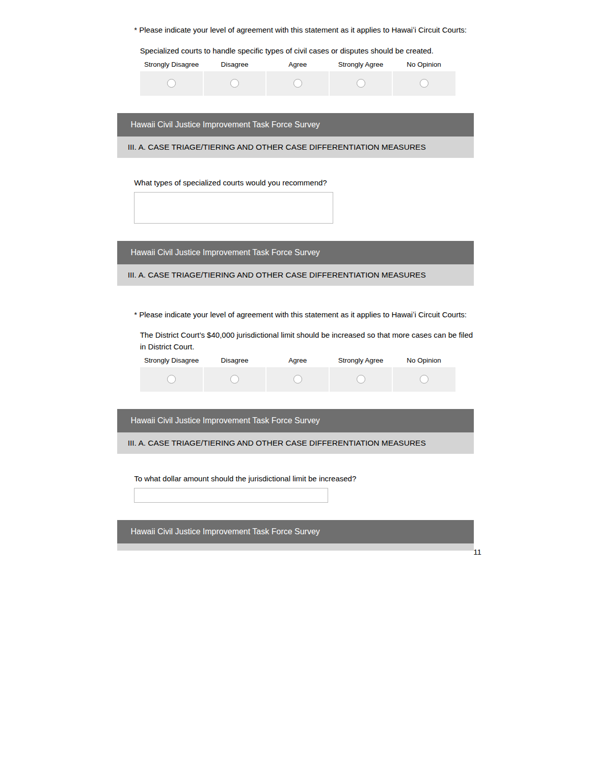* Please indicate your level of agreement with this statement as it applies to Hawaiʻi Circuit Courts:
Specialized courts to handle specific types of civil cases or disputes should be created.
| Strongly Disagree | Disagree | Agree | Strongly Agree | No Opinion |
| --- | --- | --- | --- | --- |
Hawaii Civil Justice Improvement Task Force Survey
III. A. CASE TRIAGE/TIERING AND OTHER CASE DIFFERENTIATION MEASURES
What types of specialized courts would you recommend?
Hawaii Civil Justice Improvement Task Force Survey
III. A. CASE TRIAGE/TIERING AND OTHER CASE DIFFERENTIATION MEASURES
* Please indicate your level of agreement with this statement as it applies to Hawaiʻi Circuit Courts:
The District Court’s $40,000 jurisdictional limit should be increased so that more cases can be filed in District Court.
| Strongly Disagree | Disagree | Agree | Strongly Agree | No Opinion |
| --- | --- | --- | --- | --- |
Hawaii Civil Justice Improvement Task Force Survey
III. A. CASE TRIAGE/TIERING AND OTHER CASE DIFFERENTIATION MEASURES
To what dollar amount should the jurisdictional limit be increased?
Hawaii Civil Justice Improvement Task Force Survey
11